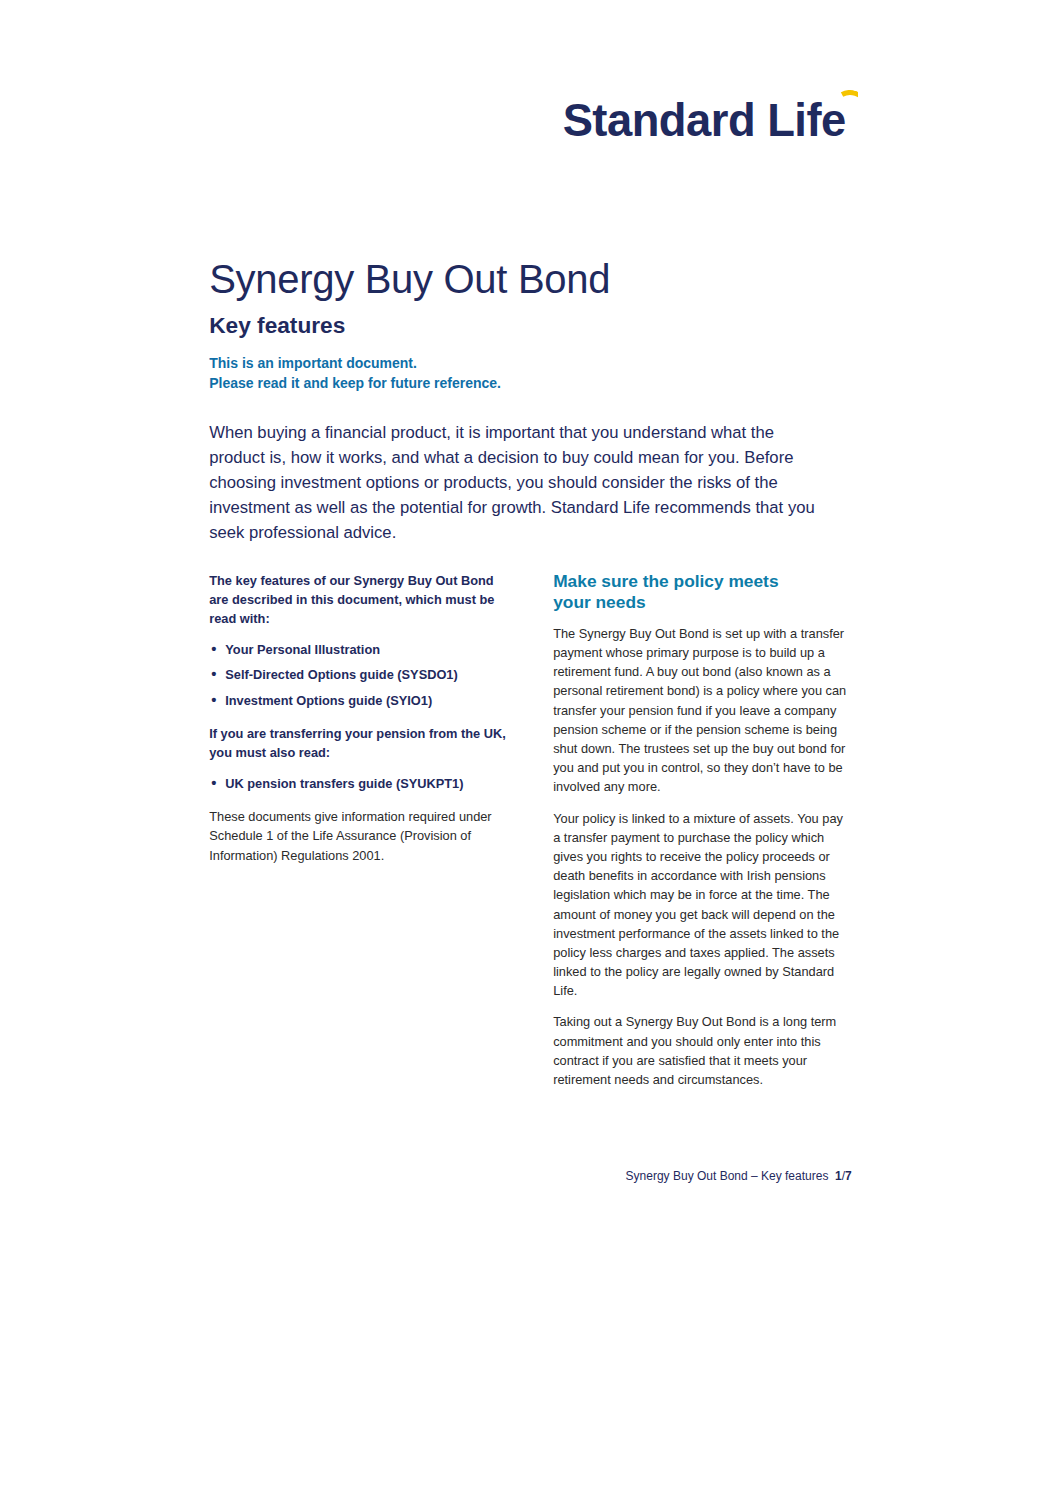Standard Life
Synergy Buy Out Bond
Key features
This is an important document.
Please read it and keep for future reference.
When buying a financial product, it is important that you understand what the product is, how it works, and what a decision to buy could mean for you. Before choosing investment options or products, you should consider the risks of the investment as well as the potential for growth. Standard Life recommends that you seek professional advice.
The key features of our Synergy Buy Out Bond are described in this document, which must be read with:
Your Personal Illustration
Self-Directed Options guide (SYSDO1)
Investment Options guide (SYIO1)
If you are transferring your pension from the UK, you must also read:
UK pension transfers guide (SYUKPT1)
These documents give information required under Schedule 1 of the Life Assurance (Provision of Information) Regulations 2001.
Make sure the policy meets
your needs
The Synergy Buy Out Bond is set up with a transfer payment whose primary purpose is to build up a retirement fund. A buy out bond (also known as a personal retirement bond) is a policy where you can transfer your pension fund if you leave a company pension scheme or if the pension scheme is being shut down. The trustees set up the buy out bond for you and put you in control, so they don’t have to be involved any more.
Your policy is linked to a mixture of assets. You pay a transfer payment to purchase the policy which gives you rights to receive the policy proceeds or death benefits in accordance with Irish pensions legislation which may be in force at the time. The amount of money you get back will depend on the investment performance of the assets linked to the policy less charges and taxes applied. The assets linked to the policy are legally owned by Standard Life.
Taking out a Synergy Buy Out Bond is a long term commitment and you should only enter into this contract if you are satisfied that it meets your retirement needs and circumstances.
Synergy Buy Out Bond – Key features 1/7